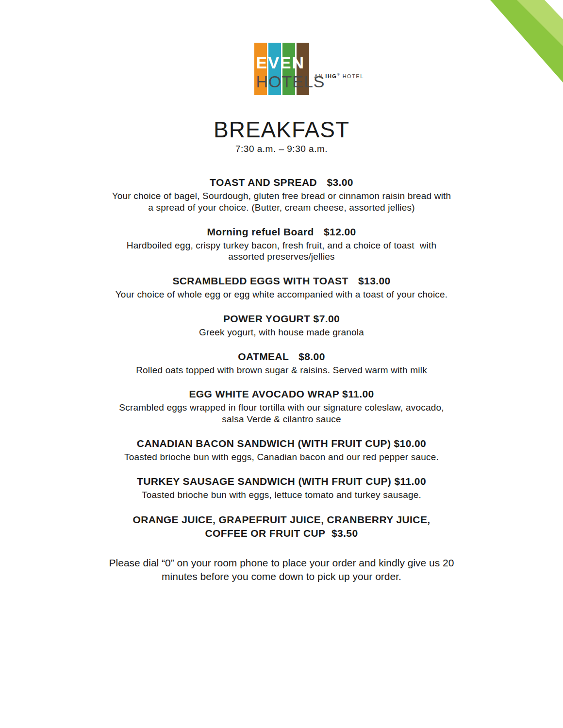EVEN HOTELS
AN IHG® HOTEL
BREAKFAST
7:30 a.m. – 9:30 a.m.
TOAST AND SPREAD $3.00
Your choice of bagel, Sourdough, gluten free bread or cinnamon raisin bread with a spread of your choice. (Butter, cream cheese, assorted jellies)
Morning refuel Board $12.00
Hardboiled egg, crispy turkey bacon, fresh fruit, and a choice of toast with assorted preserves/jellies
SCRAMBLEDD EGGS WITH TOAST $13.00
Your choice of whole egg or egg white accompanied with a toast of your choice.
POWER YOGURT $7.00
Greek yogurt, with house made granola
OATMEAL $8.00
Rolled oats topped with brown sugar & raisins. Served warm with milk
EGG WHITE AVOCADO WRAP $11.00
Scrambled eggs wrapped in flour tortilla with our signature coleslaw, avocado, salsa Verde & cilantro sauce
CANADIAN BACON SANDWICH (WITH FRUIT CUP) $10.00
Toasted brioche bun with eggs, Canadian bacon and our red pepper sauce.
TURKEY SAUSAGE SANDWICH (WITH FRUIT CUP) $11.00
Toasted brioche bun with eggs, lettuce tomato and turkey sausage.
ORANGE JUICE, GRAPEFRUIT JUICE, CRANBERRY JUICE,
COFFEE or FRUIT CUP $3.50
Please dial “0” on your room phone to place your order and kindly give us 20 minutes before you come down to pick up your order.